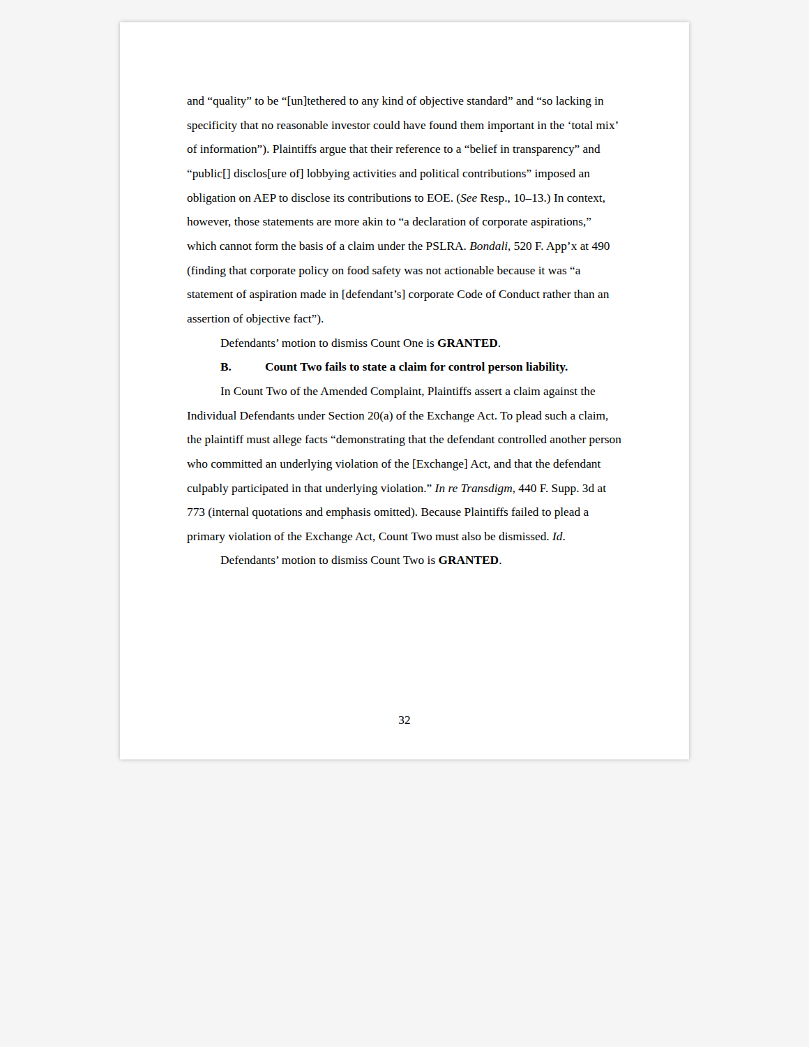and “quality” to be “[un]tethered to any kind of objective standard” and “so lacking in specificity that no reasonable investor could have found them important in the ‘total mix’ of information”). Plaintiffs argue that their reference to a “belief in transparency” and “public[] disclos[ure of] lobbying activities and political contributions” imposed an obligation on AEP to disclose its contributions to EOE. (See Resp., 10–13.) In context, however, those statements are more akin to “a declaration of corporate aspirations,” which cannot form the basis of a claim under the PSLRA. Bondali, 520 F. App’x at 490 (finding that corporate policy on food safety was not actionable because it was “a statement of aspiration made in [defendant’s] corporate Code of Conduct rather than an assertion of objective fact”).
Defendants’ motion to dismiss Count One is GRANTED.
B. Count Two fails to state a claim for control person liability.
In Count Two of the Amended Complaint, Plaintiffs assert a claim against the Individual Defendants under Section 20(a) of the Exchange Act. To plead such a claim, the plaintiff must allege facts “demonstrating that the defendant controlled another person who committed an underlying violation of the [Exchange] Act, and that the defendant culpably participated in that underlying violation.” In re Transdigm, 440 F. Supp. 3d at 773 (internal quotations and emphasis omitted). Because Plaintiffs failed to plead a primary violation of the Exchange Act, Count Two must also be dismissed. Id.
Defendants’ motion to dismiss Count Two is GRANTED.
32